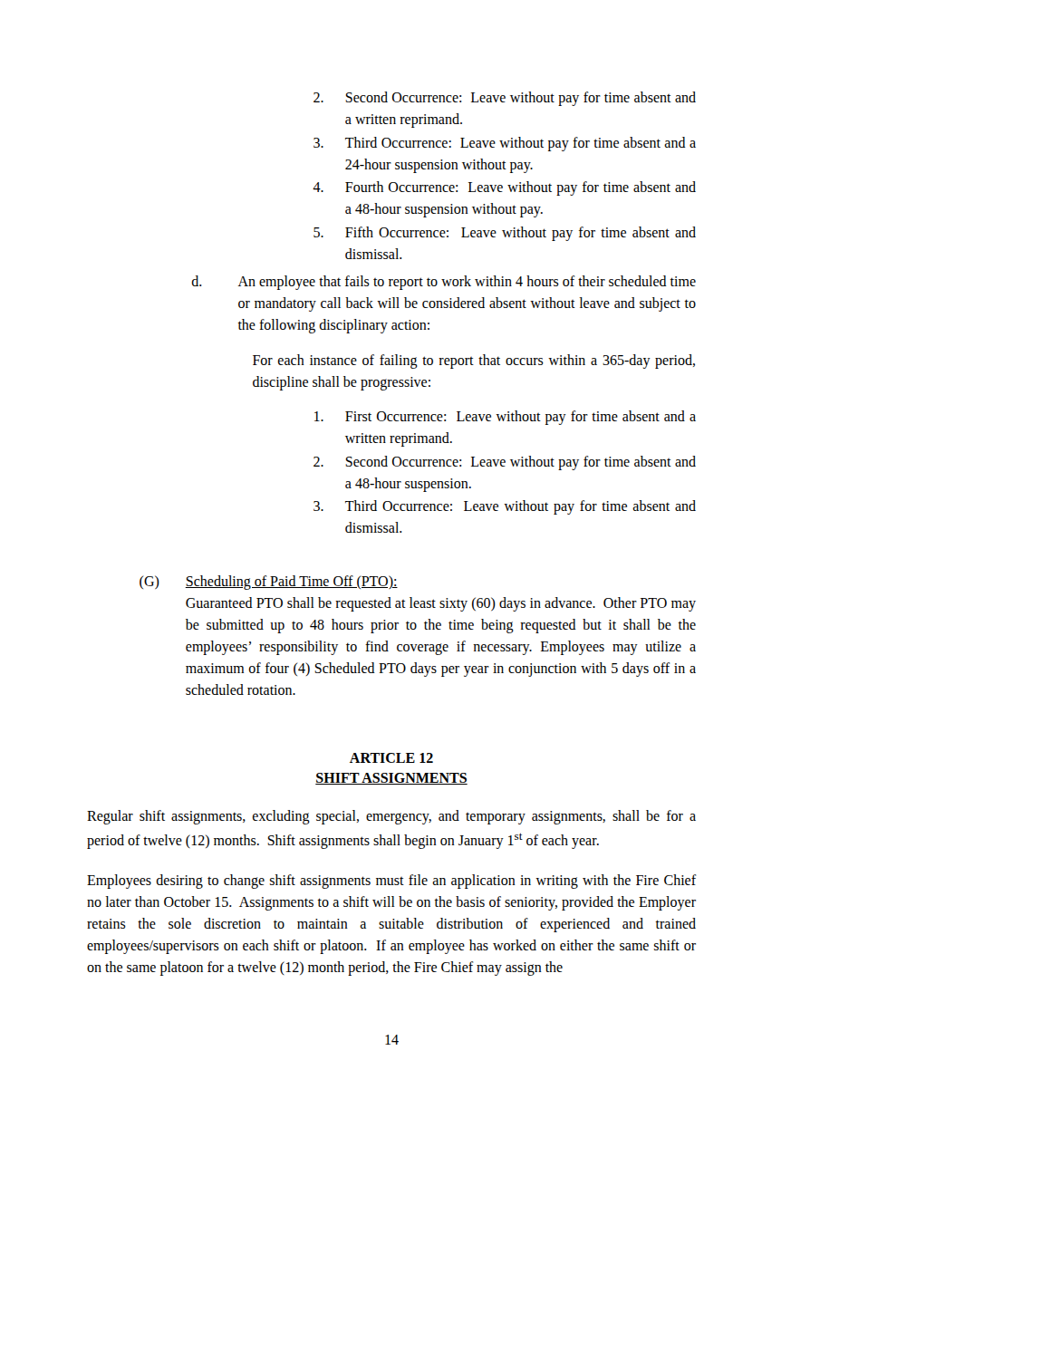2. Second Occurrence: Leave without pay for time absent and a written reprimand.
3. Third Occurrence: Leave without pay for time absent and a 24-hour suspension without pay.
4. Fourth Occurrence: Leave without pay for time absent and a 48-hour suspension without pay.
5. Fifth Occurrence: Leave without pay for time absent and dismissal.
d. An employee that fails to report to work within 4 hours of their scheduled time or mandatory call back will be considered absent without leave and subject to the following disciplinary action:
For each instance of failing to report that occurs within a 365-day period, discipline shall be progressive:
1. First Occurrence: Leave without pay for time absent and a written reprimand.
2. Second Occurrence: Leave without pay for time absent and a 48-hour suspension.
3. Third Occurrence: Leave without pay for time absent and dismissal.
(G) Scheduling of Paid Time Off (PTO):
Guaranteed PTO shall be requested at least sixty (60) days in advance. Other PTO may be submitted up to 48 hours prior to the time being requested but it shall be the employees’ responsibility to find coverage if necessary. Employees may utilize a maximum of four (4) Scheduled PTO days per year in conjunction with 5 days off in a scheduled rotation.
ARTICLE 12 SHIFT ASSIGNMENTS
Regular shift assignments, excluding special, emergency, and temporary assignments, shall be for a period of twelve (12) months. Shift assignments shall begin on January 1st of each year.
Employees desiring to change shift assignments must file an application in writing with the Fire Chief no later than October 15. Assignments to a shift will be on the basis of seniority, provided the Employer retains the sole discretion to maintain a suitable distribution of experienced and trained employees/supervisors on each shift or platoon. If an employee has worked on either the same shift or on the same platoon for a twelve (12) month period, the Fire Chief may assign the
14